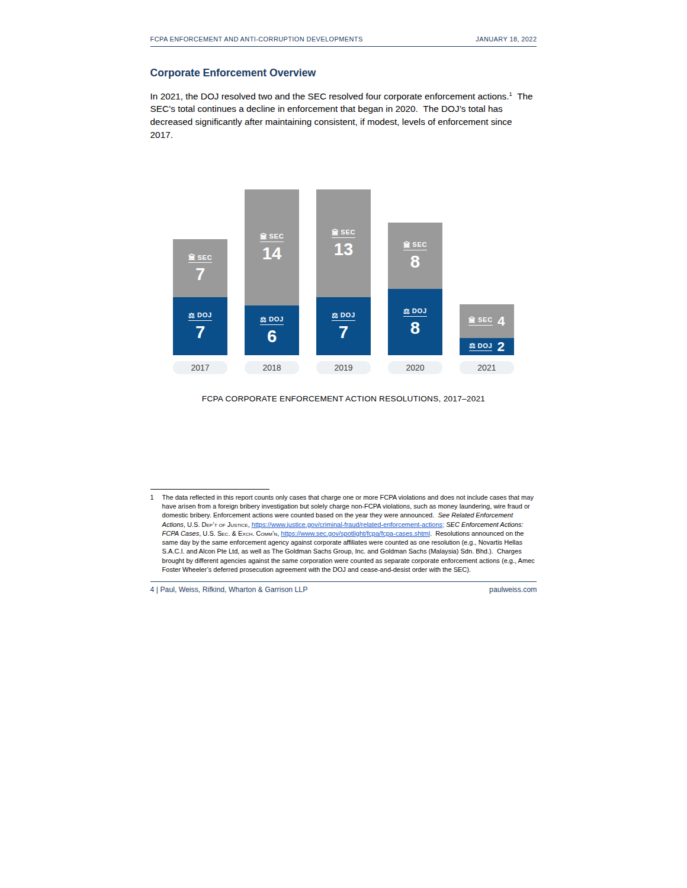FCPA Enforcement and Anti-Corruption Developments
January 18, 2022
Corporate Enforcement Overview
In 2021, the DOJ resolved two and the SEC resolved four corporate enforcement actions.1 The SEC’s total continues a decline in enforcement that began in 2020. The DOJ’s total has decreased significantly after maintaining consistent, if modest, levels of enforcement since 2017.
🏛 SEC
7
⚖ DOJ
7
🏛 SEC
14
⚖ DOJ
6
🏛 SEC
13
⚖ DOJ
7
🏛 SEC
8
⚖ DOJ
8
🏛 SEC
4
⚖ DOJ
2
2017
2018
2019
2020
2021
FCPA CORPORATE ENFORCEMENT ACTION RESOLUTIONS, 2017–2021
1
The data reflected in this report counts only cases that charge one or more FCPA violations and does not include cases that may have arisen from a foreign bribery investigation but solely charge non-FCPA violations, such as money laundering, wire fraud or domestic bribery. Enforcement actions were counted based on the year they were announced. See Related Enforcement Actions, U.S. Dep’t of Justice, https://www.justice.gov/criminal-fraud/related-enforcement-actions; SEC Enforcement Actions: FCPA Cases, U.S. Sec. & Exch. Comm’n, https://www.sec.gov/spotlight/fcpa/fcpa-cases.shtml. Resolutions announced on the same day by the same enforcement agency against corporate affiliates were counted as one resolution (e.g., Novartis Hellas S.A.C.I. and Alcon Pte Ltd, as well as The Goldman Sachs Group, Inc. and Goldman Sachs (Malaysia) Sdn. Bhd.). Charges brought by different agencies against the same corporation were counted as separate corporate enforcement actions (e.g., Amec Foster Wheeler’s deferred prosecution agreement with the DOJ and cease-and-desist order with the SEC).
4 | Paul, Weiss, Rifkind, Wharton & Garrison LLP
paulweiss.com